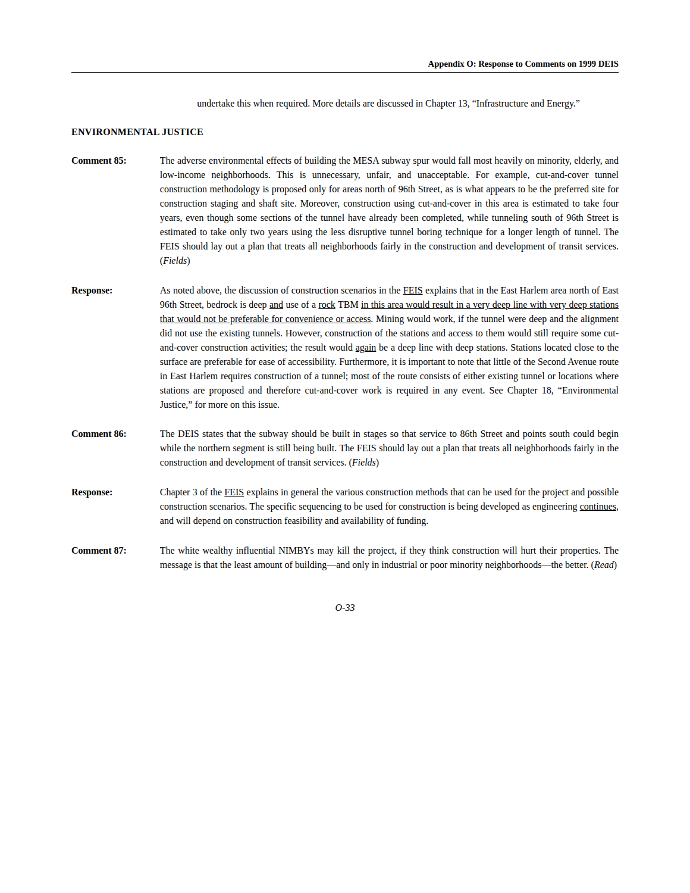Appendix O: Response to Comments on 1999 DEIS
undertake this when required. More details are discussed in Chapter 13, “Infrastructure and Energy.”
ENVIRONMENTAL JUSTICE
Comment 85:
The adverse environmental effects of building the MESA subway spur would fall most heavily on minority, elderly, and low-income neighborhoods. This is unnecessary, unfair, and unacceptable. For example, cut-and-cover tunnel construction methodology is proposed only for areas north of 96th Street, as is what appears to be the preferred site for construction staging and shaft site. Moreover, construction using cut-and-cover in this area is estimated to take four years, even though some sections of the tunnel have already been completed, while tunneling south of 96th Street is estimated to take only two years using the less disruptive tunnel boring technique for a longer length of tunnel. The FEIS should lay out a plan that treats all neighborhoods fairly in the construction and development of transit services. (Fields)
Response:
As noted above, the discussion of construction scenarios in the FEIS explains that in the East Harlem area north of East 96th Street, bedrock is deep and use of a rock TBM in this area would result in a very deep line with very deep stations that would not be preferable for convenience or access. Mining would work, if the tunnel were deep and the alignment did not use the existing tunnels. However, construction of the stations and access to them would still require some cut-and-cover construction activities; the result would again be a deep line with deep stations. Stations located close to the surface are preferable for ease of accessibility. Furthermore, it is important to note that little of the Second Avenue route in East Harlem requires construction of a tunnel; most of the route consists of either existing tunnel or locations where stations are proposed and therefore cut-and-cover work is required in any event. See Chapter 18, “Environmental Justice,” for more on this issue.
Comment 86:
The DEIS states that the subway should be built in stages so that service to 86th Street and points south could begin while the northern segment is still being built. The FEIS should lay out a plan that treats all neighborhoods fairly in the construction and development of transit services. (Fields)
Response:
Chapter 3 of the FEIS explains in general the various construction methods that can be used for the project and possible construction scenarios. The specific sequencing to be used for construction is being developed as engineering continues, and will depend on construction feasibility and availability of funding.
Comment 87:
The white wealthy influential NIMBYs may kill the project, if they think construction will hurt their properties. The message is that the least amount of building—and only in industrial or poor minority neighborhoods—the better. (Read)
O-33